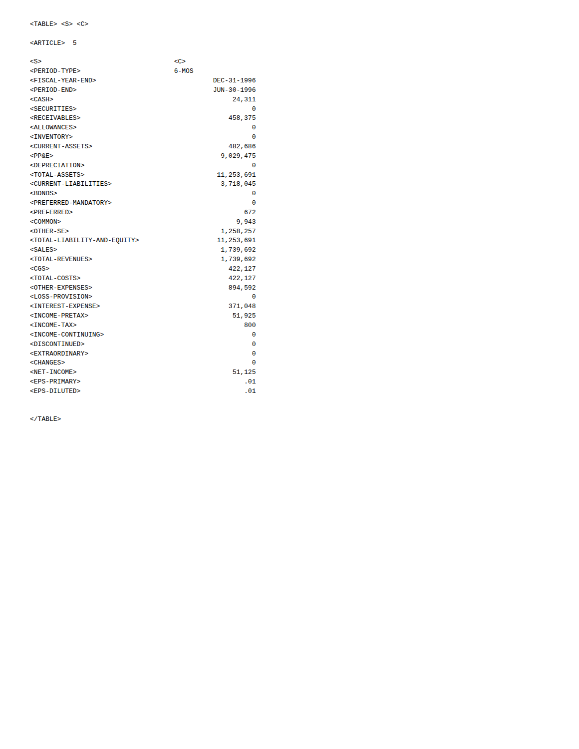<TABLE> <S> <C>

<ARTICLE>  5

<S>                                  <C>
<PERIOD-TYPE>                        6-MOS
<FISCAL-YEAR-END>                              DEC-31-1996
<PERIOD-END>                                   JUN-30-1996
<CASH>                                              24,311
<SECURITIES>                                             0
<RECEIVABLES>                                      458,375
<ALLOWANCES>                                             0
<INVENTORY>                                              0
<CURRENT-ASSETS>                                   482,686
<PP&E>                                           9,029,475
<DEPRECIATION>                                           0
<TOTAL-ASSETS>                                  11,253,691
<CURRENT-LIABILITIES>                            3,718,045
<BONDS>                                                  0
<PREFERRED-MANDATORY>                                    0
<PREFERRED>                                            672
<COMMON>                                             9,943
<OTHER-SE>                                       1,258,257
<TOTAL-LIABILITY-AND-EQUITY>                    11,253,691
<SALES>                                          1,739,692
<TOTAL-REVENUES>                                 1,739,692
<CGS>                                              422,127
<TOTAL-COSTS>                                      422,127
<OTHER-EXPENSES>                                   894,592
<LOSS-PROVISION>                                         0
<INTEREST-EXPENSE>                                 371,048
<INCOME-PRETAX>                                     51,925
<INCOME-TAX>                                           800
<INCOME-CONTINUING>                                      0
<DISCONTINUED>                                           0
<EXTRAORDINARY>                                          0
<CHANGES>                                                0
<NET-INCOME>                                        51,125
<EPS-PRIMARY>                                          .01
<EPS-DILUTED>                                          .01


</TABLE>